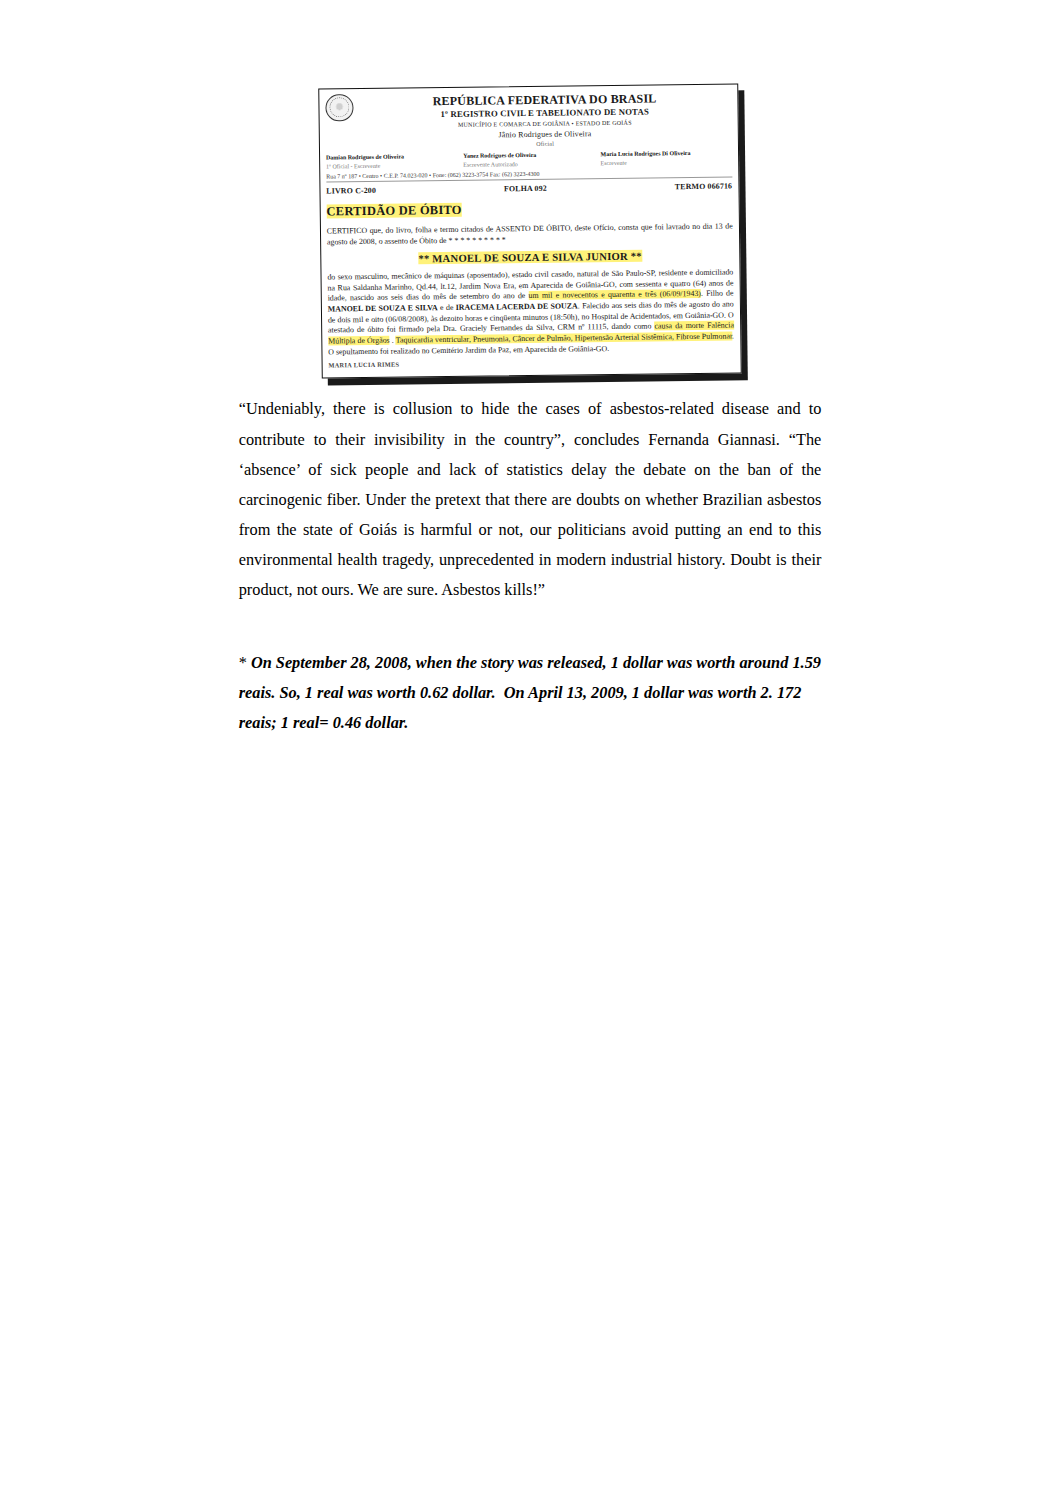REPÚBLICA FEDERATIVA DO BRASIL
1º REGISTRO CIVIL E TABELIONATO DE NOTAS
MUNICÍPIO E COMARCA DE GOIÂNIA • ESTADO DE GOIÁS
Jânio Rodrigues de Oliveira
Oficial
Damian Rodrigues de Oliveira
1º Oficial - Escrevente
Yanez Rodrigues de Oliveira
Escrevente Autorizado
Maria Lucia Rodrigues Di Oliveira
Escrevente
Rua 7 nº 187 • Centro • C.E.P. 74.023-020 • Fone: (062) 3223-3754 Fax: (62) 3223-4300
LIVRO C-200 FOLHA 092 TERMO 066716
CERTIDÃO DE ÓBITO
CERTIFICO que, do livro, folha e termo citados de ASSENTO DE ÓBITO, deste Ofício, consta que foi lavrado no dia 13 de agosto de 2008, o assento de Óbito de * * * * * * * * * *
** MANOEL DE SOUZA E SILVA JUNIOR **
do sexo masculino, mecânico de máquinas (aposentado), estado civil casado, natural de São Paulo-SP, residente e domiciliado na Rua Saldanha Marinho, Qd.44, lt.12, Jardim Nova Era, em Aparecida de Goiânia-GO, com sessenta e quatro (64) anos de idade, nascido aos seis dias do mês de setembro do ano de um mil e novecentos e quarenta e três (06/09/1943). Filho de MANOEL DE SOUZA E SILVA e de IRACEMA LACERDA DE SOUZA. Falecido aos seis dias do mês de agosto do ano de dois mil e oito (06/08/2008), às dezoito horas e cinqüenta minutos (18:50h), no Hospital de Acidentados, em Goiânia-GO. O atestado de óbito foi firmado pela Dra. Graciely Fernandes da Silva, CRM nº 11115, dando como causa da morte Falência Múltipla de Órgãos . Taquicardia ventricular, Pneumonia, Câncer de Pulmão, Hipertensão Arterial Sistêmica, Fibrose Pulmonar. O sepultamento foi realizado no Cemitério Jardim da Paz, em Aparecida de Goiânia-GO.
MARIA LUCIA RIMES
“Undeniably, there is collusion to hide the cases of asbestos-related disease and to contribute to their invisibility in the country”, concludes Fernanda Giannasi. “The ‘absence’ of sick people and lack of statistics delay the debate on the ban of the carcinogenic fiber. Under the pretext that there are doubts on whether Brazilian asbestos from the state of Goiás is harmful or not, our politicians avoid putting an end to this environmental health tragedy, unprecedented in modern industrial history. Doubt is their product, not ours. We are sure. Asbestos kills!”
* On September 28, 2008, when the story was released, 1 dollar was worth around 1.59 reais. So, 1 real was worth 0.62 dollar. On April 13, 2009, 1 dollar was worth 2. 172 reais; 1 real= 0.46 dollar.